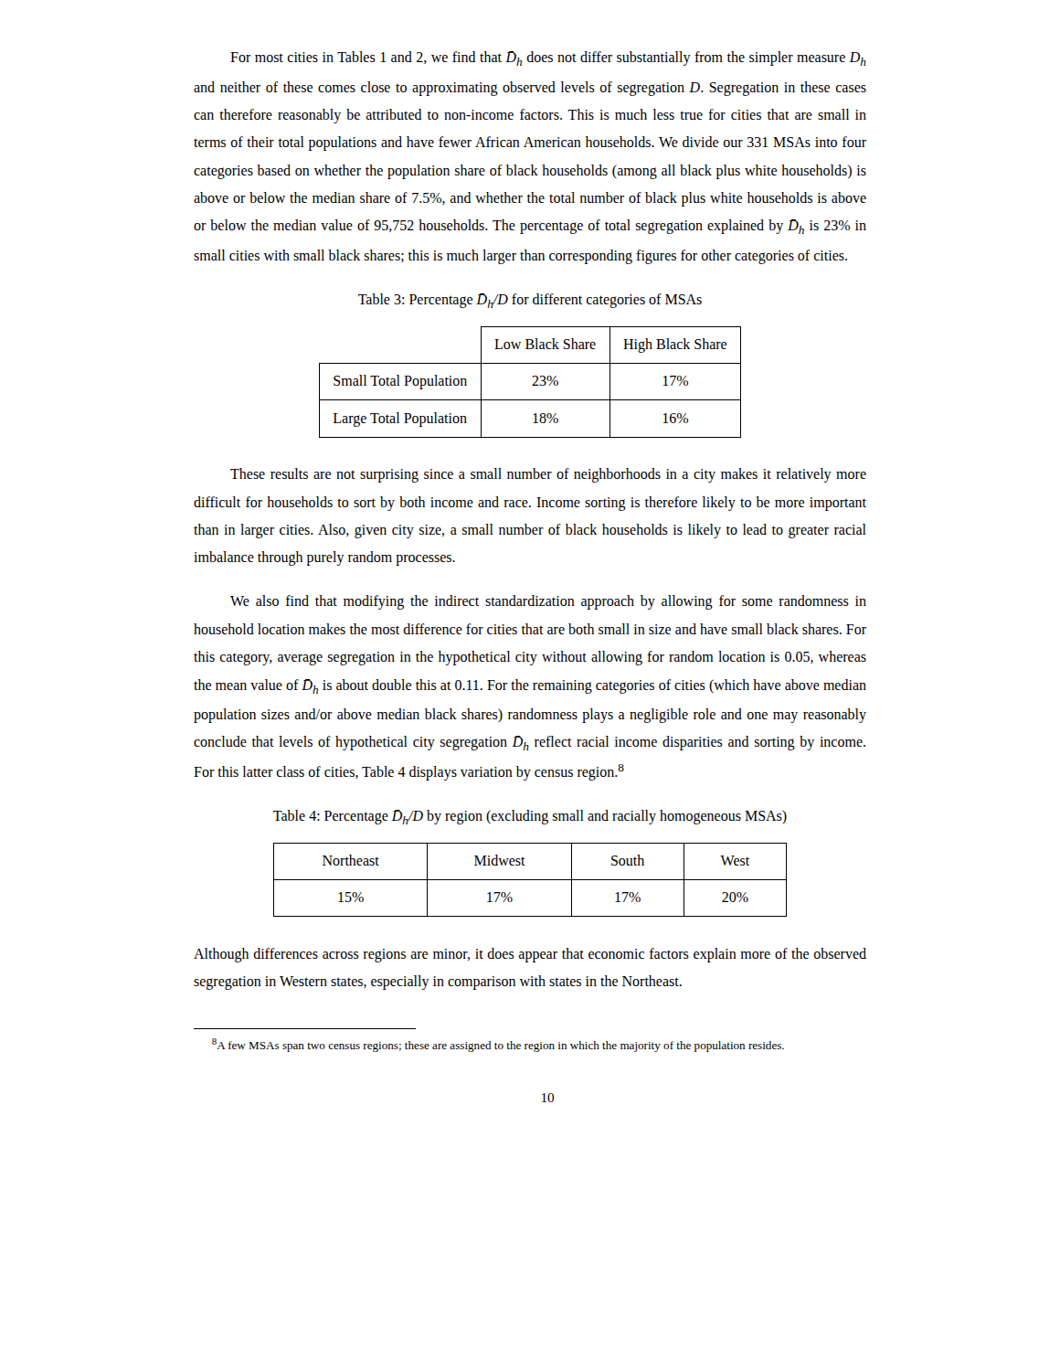For most cities in Tables 1 and 2, we find that D̄h does not differ substantially from the simpler measure Dh and neither of these comes close to approximating observed levels of segregation D. Segregation in these cases can therefore reasonably be attributed to non-income factors. This is much less true for cities that are small in terms of their total populations and have fewer African American households. We divide our 331 MSAs into four categories based on whether the population share of black households (among all black plus white households) is above or below the median share of 7.5%, and whether the total number of black plus white households is above or below the median value of 95,752 households. The percentage of total segregation explained by D̄h is 23% in small cities with small black shares; this is much larger than corresponding figures for other categories of cities.
Table 3: Percentage D̄ h /D for different categories of MSAs
| | Low Black Share | High Black Share |
| Small Total Population | 23% | 17% |
| Large Total Population | 18% | 16% |
These results are not surprising since a small number of neighborhoods in a city makes it relatively more difficult for households to sort by both income and race. Income sorting is therefore likely to be more important than in larger cities. Also, given city size, a small number of black households is likely to lead to greater racial imbalance through purely random processes.
We also find that modifying the indirect standardization approach by allowing for some randomness in household location makes the most difference for cities that are both small in size and have small black shares. For this category, average segregation in the hypothetical city without allowing for random location is 0.05, whereas the mean value of D̄h is about double this at 0.11. For the remaining categories of cities (which have above median population sizes and/or above median black shares) randomness plays a negligible role and one may reasonably conclude that levels of hypothetical city segregation D̄h reflect racial income disparities and sorting by income. For this latter class of cities, Table 4 displays variation by census region.8
Table 4: Percentage D̄ h /D by region (excluding small and racially homogeneous MSAs)
| Northeast | Midwest | South | West |
| --- | --- | --- | --- |
| 15% | 17% | 17% | 20% |
Although differences across regions are minor, it does appear that economic factors explain more of the observed segregation in Western states, especially in comparison with states in the Northeast.
8A few MSAs span two census regions; these are assigned to the region in which the majority of the population resides.
10